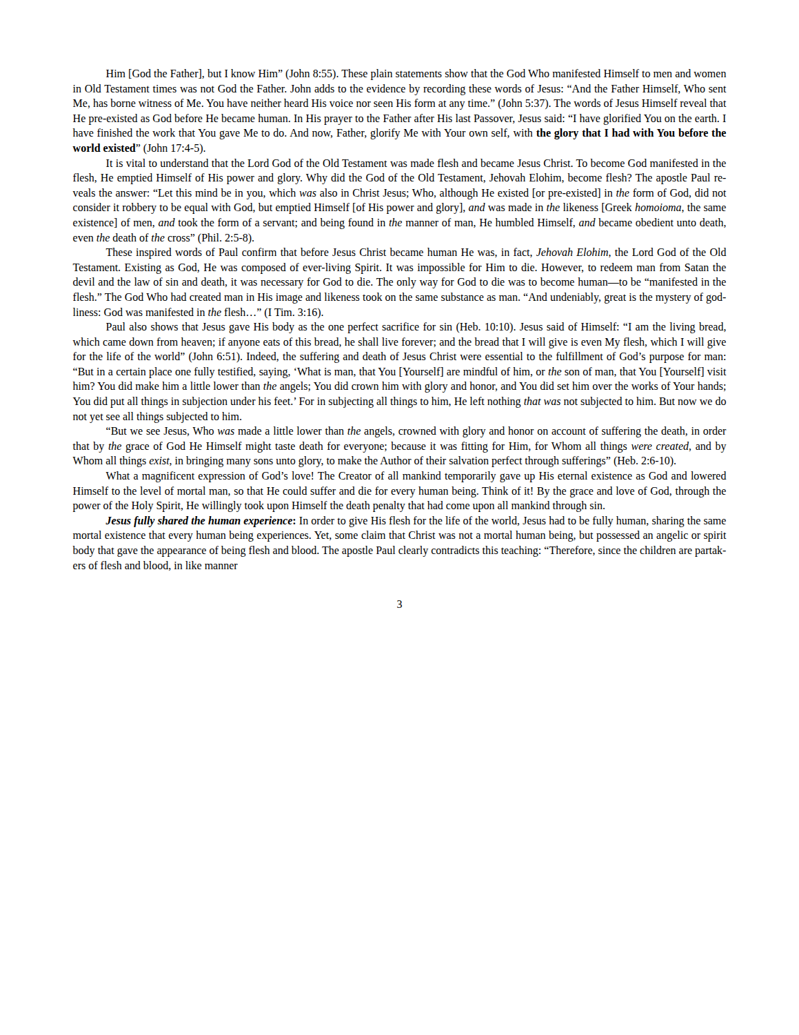Him [God the Father], but I know Him” (John 8:55). These plain statements show that the God Who manifested Himself to men and women in Old Testament times was not God the Father. John adds to the evidence by recording these words of Jesus: “And the Father Himself, Who sent Me, has borne witness of Me. You have neither heard His voice nor seen His form at any time.” (John 5:37). The words of Jesus Himself reveal that He pre-existed as God before He became human. In His prayer to the Father after His last Passover, Jesus said: “I have glorified You on the earth. I have finished the work that You gave Me to do. And now, Father, glorify Me with Your own self, with the glory that I had with You before the world existed” (John 17:4-5).
It is vital to understand that the Lord God of the Old Testament was made flesh and became Jesus Christ. To become God manifested in the flesh, He emptied Himself of His power and glory. Why did the God of the Old Testament, Jehovah Elohim, become flesh? The apostle Paul reveals the answer: “Let this mind be in you, which was also in Christ Jesus; Who, although He existed [or pre-existed] in the form of God, did not consider it robbery to be equal with God, but emptied Himself [of His power and glory], and was made in the likeness [Greek homoioma, the same existence] of men, and took the form of a servant; and being found in the manner of man, He humbled Himself, and became obedient unto death, even the death of the cross” (Phil. 2:5-8).
These inspired words of Paul confirm that before Jesus Christ became human He was, in fact, Jehovah Elohim, the Lord God of the Old Testament. Existing as God, He was composed of ever-living Spirit. It was impossible for Him to die. However, to redeem man from Satan the devil and the law of sin and death, it was necessary for God to die. The only way for God to die was to become human—to be “manifested in the flesh.” The God Who had created man in His image and likeness took on the same substance as man. “And undeniably, great is the mystery of godliness: God was manifested in the flesh…” (I Tim. 3:16).
Paul also shows that Jesus gave His body as the one perfect sacrifice for sin (Heb. 10:10). Jesus said of Himself: “I am the living bread, which came down from heaven; if anyone eats of this bread, he shall live forever; and the bread that I will give is even My flesh, which I will give for the life of the world” (John 6:51). Indeed, the suffering and death of Jesus Christ were essential to the fulfillment of God’s purpose for man: “But in a certain place one fully testified, saying, ‘What is man, that You [Yourself] are mindful of him, or the son of man, that You [Yourself] visit him? You did make him a little lower than the angels; You did crown him with glory and honor, and You did set him over the works of Your hands; You did put all things in subjection under his feet.’ For in subjecting all things to him, He left nothing that was not subjected to him. But now we do not yet see all things subjected to him.
“But we see Jesus, Who was made a little lower than the angels, crowned with glory and honor on account of suffering the death, in order that by the grace of God He Himself might taste death for everyone; because it was fitting for Him, for Whom all things were created, and by Whom all things exist, in bringing many sons unto glory, to make the Author of their salvation perfect through sufferings” (Heb. 2:6-10).
What a magnificent expression of God’s love! The Creator of all mankind temporarily gave up His eternal existence as God and lowered Himself to the level of mortal man, so that He could suffer and die for every human being. Think of it! By the grace and love of God, through the power of the Holy Spirit, He willingly took upon Himself the death penalty that had come upon all mankind through sin.
Jesus fully shared the human experience: In order to give His flesh for the life of the world, Jesus had to be fully human, sharing the same mortal existence that every human being experiences. Yet, some claim that Christ was not a mortal human being, but possessed an angelic or spirit body that gave the appearance of being flesh and blood. The apostle Paul clearly contradicts this teaching: “Therefore, since the children are partakers of flesh and blood, in like manner
3